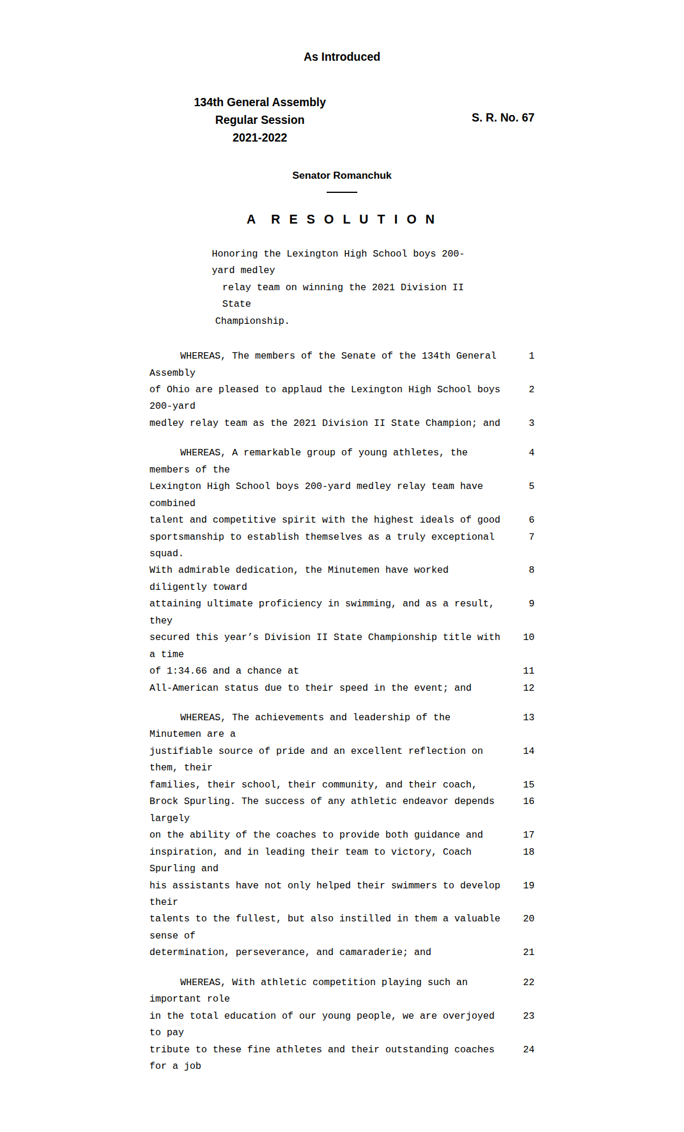As Introduced
134th General Assembly
Regular Session
2021-2022
S. R. No. 67
Senator Romanchuk
A R E S O L U T I O N
Honoring the Lexington High School boys 200-yard medley
relay team on winning the 2021 Division II State
Championship.
| WHEREAS, The members of the Senate of the 134th General Assembly | 1 |
| of Ohio are pleased to applaud the Lexington High School boys 200-yard | 2 |
| medley relay team as the 2021 Division II State Champion; and | 3 |
| WHEREAS, A remarkable group of young athletes, the members of the | 4 |
| Lexington High School boys 200-yard medley relay team have combined | 5 |
| talent and competitive spirit with the highest ideals of good | 6 |
| sportsmanship to establish themselves as a truly exceptional squad. | 7 |
| With admirable dedication, the Minutemen have worked diligently toward | 8 |
| attaining ultimate proficiency in swimming, and as a result, they | 9 |
| secured this year’s Division II State Championship title with a time | 10 |
| of 1:34.66 and a chance at | 11 |
| All-American status due to their speed in the event; and | 12 |
| WHEREAS, The achievements and leadership of the Minutemen are a | 13 |
| justifiable source of pride and an excellent reflection on them, their | 14 |
| families, their school, their community, and their coach, | 15 |
| Brock Spurling. The success of any athletic endeavor depends largely | 16 |
| on the ability of the coaches to provide both guidance and | 17 |
| inspiration, and in leading their team to victory, Coach Spurling and | 18 |
| his assistants have not only helped their swimmers to develop their | 19 |
| talents to the fullest, but also instilled in them a valuable sense of | 20 |
| determination, perseverance, and camaraderie; and | 21 |
| WHEREAS, With athletic competition playing such an important role | 22 |
| in the total education of our young people, we are overjoyed to pay | 23 |
| tribute to these fine athletes and their outstanding coaches for a job | 24 |